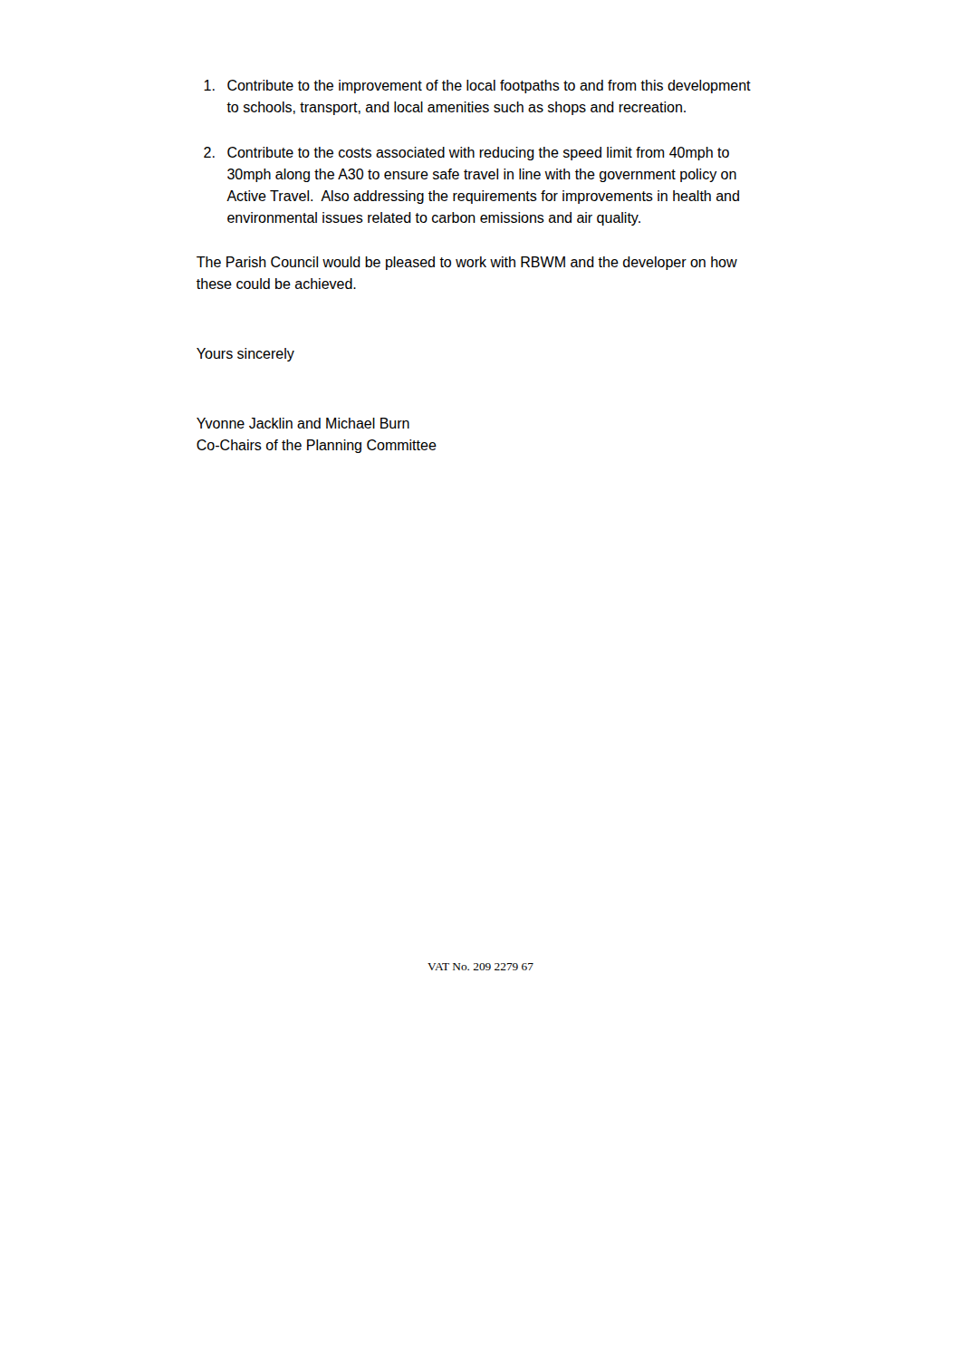Contribute to the improvement of the local footpaths to and from this development to schools, transport, and local amenities such as shops and recreation.
Contribute to the costs associated with reducing the speed limit from 40mph to 30mph along the A30 to ensure safe travel in line with the government policy on Active Travel. Also addressing the requirements for improvements in health and environmental issues related to carbon emissions and air quality.
The Parish Council would be pleased to work with RBWM and the developer on how these could be achieved.
Yours sincerely
Yvonne Jacklin and Michael Burn
Co-Chairs of the Planning Committee
VAT No. 209 2279 67